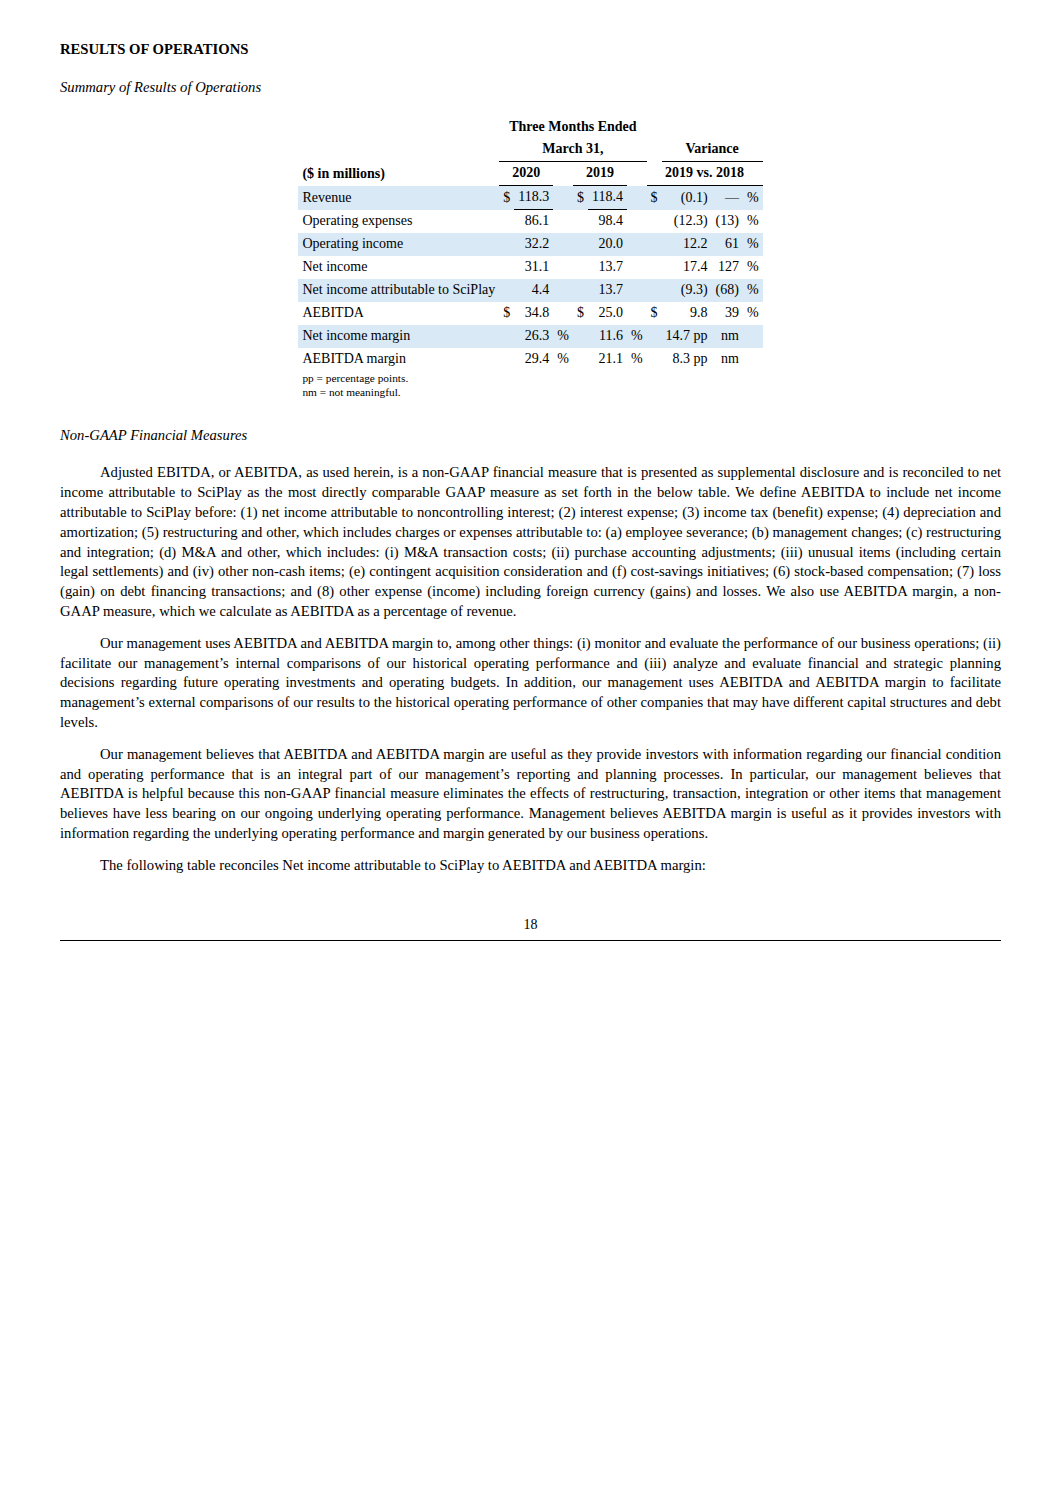RESULTS OF OPERATIONS
Summary of Results of Operations
| | Three Months Ended | | |
| | March 31, | | Variance |
| ($ in millions) | 2020 | | 2019 | | 2019 vs. 2018 |
| Revenue | $ | 118.3 | | $ | 118.4 | | $ | (0.1) | — | % |
| Operating expenses | | 86.1 | | | 98.4 | | | (12.3) | (13) | % |
| Operating income | | 32.2 | | | 20.0 | | | 12.2 | 61 | % |
| Net income | | 31.1 | | | 13.7 | | | 17.4 | 127 | % |
| Net income attributable to SciPlay | | 4.4 | | | 13.7 | | | (9.3) | (68) | % |
| AEBITDA | $ | 34.8 | | $ | 25.0 | | $ | 9.8 | 39 | % |
| Net income margin | | 26.3 | % | | 11.6 | % | | 14.7 pp | nm | |
| AEBITDA margin | | 29.4 | % | | 21.1 | % | | 8.3 pp | nm | |
| pp = percentage points. nm = not meaningful. |
Non-GAAP Financial Measures
Adjusted EBITDA, or AEBITDA, as used herein, is a non-GAAP financial measure that is presented as supplemental disclosure and is reconciled to net income attributable to SciPlay as the most directly comparable GAAP measure as set forth in the below table. We define AEBITDA to include net income attributable to SciPlay before: (1) net income attributable to noncontrolling interest; (2) interest expense; (3) income tax (benefit) expense; (4) depreciation and amortization; (5) restructuring and other, which includes charges or expenses attributable to: (a) employee severance; (b) management changes; (c) restructuring and integration; (d) M&A and other, which includes: (i) M&A transaction costs; (ii) purchase accounting adjustments; (iii) unusual items (including certain legal settlements) and (iv) other non-cash items; (e) contingent acquisition consideration and (f) cost-savings initiatives; (6) stock-based compensation; (7) loss (gain) on debt financing transactions; and (8) other expense (income) including foreign currency (gains) and losses. We also use AEBITDA margin, a non-GAAP measure, which we calculate as AEBITDA as a percentage of revenue.
Our management uses AEBITDA and AEBITDA margin to, among other things: (i) monitor and evaluate the performance of our business operations; (ii) facilitate our management’s internal comparisons of our historical operating performance and (iii) analyze and evaluate financial and strategic planning decisions regarding future operating investments and operating budgets. In addition, our management uses AEBITDA and AEBITDA margin to facilitate management’s external comparisons of our results to the historical operating performance of other companies that may have different capital structures and debt levels.
Our management believes that AEBITDA and AEBITDA margin are useful as they provide investors with information regarding our financial condition and operating performance that is an integral part of our management’s reporting and planning processes. In particular, our management believes that AEBITDA is helpful because this non-GAAP financial measure eliminates the effects of restructuring, transaction, integration or other items that management believes have less bearing on our ongoing underlying operating performance. Management believes AEBITDA margin is useful as it provides investors with information regarding the underlying operating performance and margin generated by our business operations.
The following table reconciles Net income attributable to SciPlay to AEBITDA and AEBITDA margin:
18